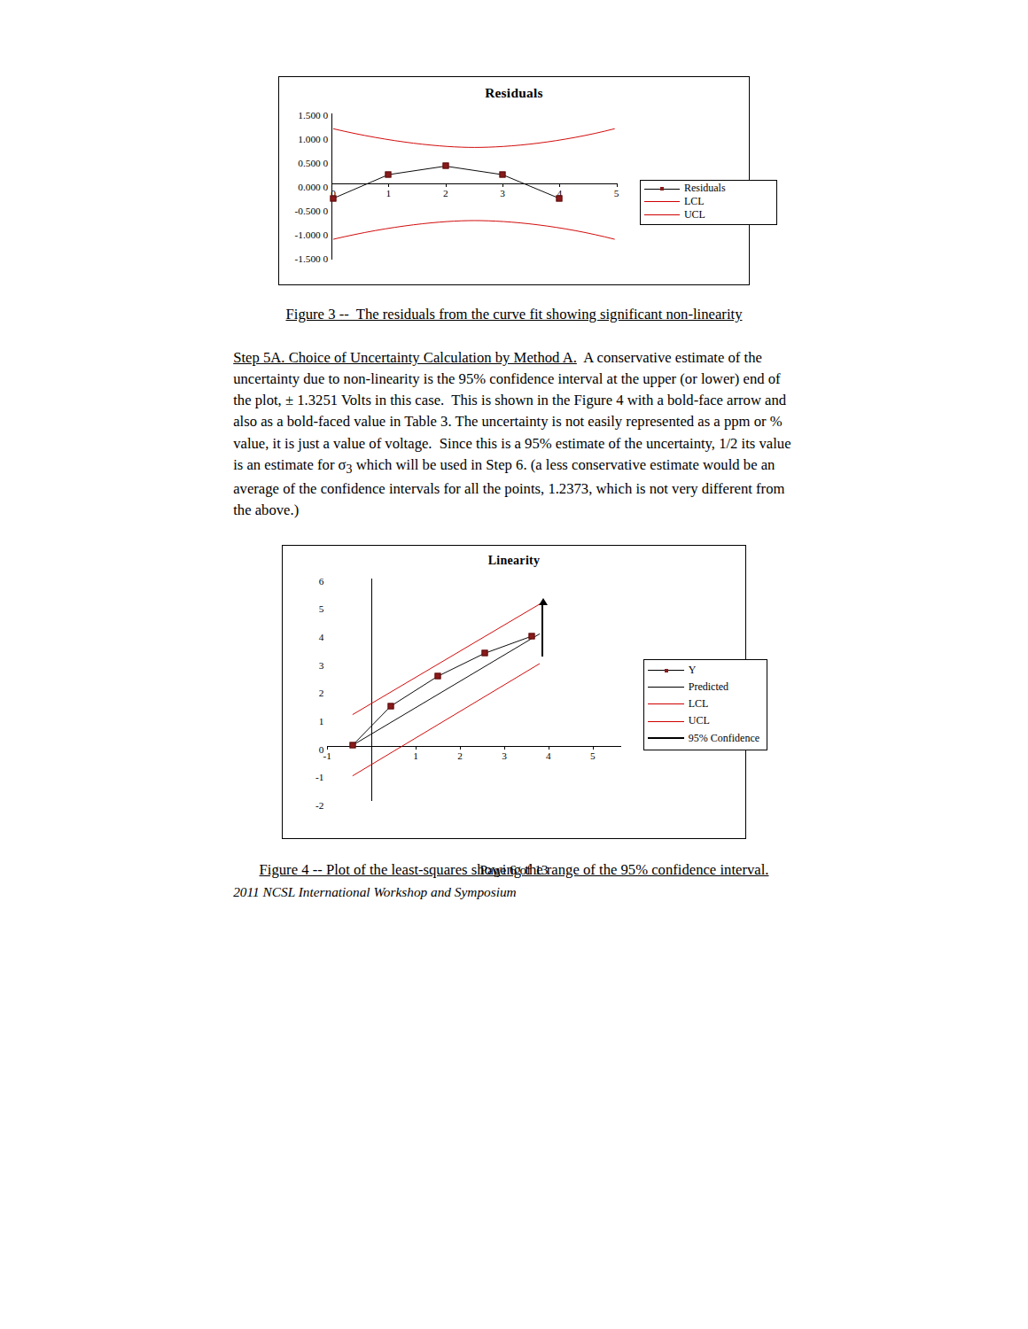Residuals
1.500 0
1.000 0
0.500 0
0.000 0
-0.500 0
-1.000 0
-1.500 0
0
1
2
3
4
5
Residuals
LCL
UCL
Figure 3 -- The residuals from the curve fit showing significant non-linearity
Step 5A. Choice of Uncertainty Calculation by Method A. A conservative estimate of the uncertainty due to non-linearity is the 95% confidence interval at the upper (or lower) end of the plot, ± 1.3251 Volts in this case. This is shown in the Figure 4 with a bold-face arrow and also as a bold-faced value in Table 3. The uncertainty is not easily represented as a ppm or % value, it is just a value of voltage. Since this is a 95% estimate of the uncertainty, 1/2 its value is an estimate for σ3 which will be used in Step 6. (a less conservative estimate would be an average of the confidence intervals for all the points, 1.2373, which is not very different from the above.)
Linearity
6
5
4
3
2
1
0
-1
-2
-1
1
2
3
4
5
Y
Predicted
LCL
UCL
95% Confidence
Figure 4 -- Plot of the least-squares showing the range of the 95% confidence interval.
Page 6 of 13
2011 NCSL International Workshop and Symposium